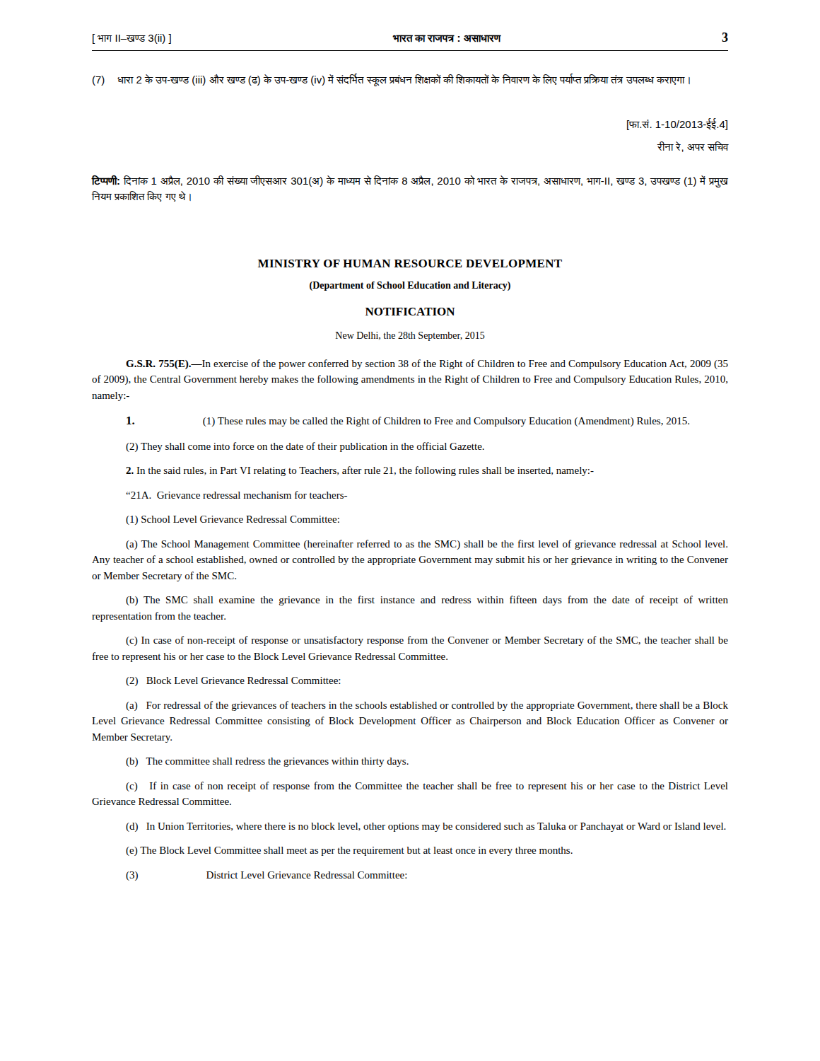[ भाग II–खण्ड 3(ii) ]
भारत का राजपत्र : असाधारण
3
(7)
धारा 2 के उप-खण्ड (iii) और खण्ड (ढ) के उप-खण्ड (iv) में संदर्भित स्कूल प्रबंधन शिक्षकों की शिकायतों के निवारण के लिए पर्याप्त प्रक्रिया तंत्र उपलब्ध कराएगा।
[फा.सं. 1-10/2013-ईई.4]
रीना रे, अपर सचिव
टिप्पणी: दिनांक 1 अप्रैल, 2010 की संख्या जीएसआर 301(अ) के माध्यम से दिनांक 8 अप्रैल, 2010 को भारत के राजपत्र, असाधारण, भाग-II, खण्ड 3, उपखण्ड (1) में प्रमुख नियम प्रकाशित किए गए थे।
MINISTRY OF HUMAN RESOURCE DEVELOPMENT
(Department of School Education and Literacy)
NOTIFICATION
New Delhi, the 28th September, 2015
G.S.R. 755(E).—In exercise of the power conferred by section 38 of the Right of Children to Free and Compulsory Education Act, 2009 (35 of 2009), the Central Government hereby makes the following amendments in the Right of Children to Free and Compulsory Education Rules, 2010, namely:-
1. (1) These rules may be called the Right of Children to Free and Compulsory Education (Amendment) Rules, 2015.
(2) They shall come into force on the date of their publication in the official Gazette.
2. In the said rules, in Part VI relating to Teachers, after rule 21, the following rules shall be inserted, namely:-
“21A. Grievance redressal mechanism for teachers-
(1) School Level Grievance Redressal Committee:
(a) The School Management Committee (hereinafter referred to as the SMC) shall be the first level of grievance redressal at School level. Any teacher of a school established, owned or controlled by the appropriate Government may submit his or her grievance in writing to the Convener or Member Secretary of the SMC.
(b) The SMC shall examine the grievance in the first instance and redress within fifteen days from the date of receipt of written representation from the teacher.
(c) In case of non-receipt of response or unsatisfactory response from the Convener or Member Secretary of the SMC, the teacher shall be free to represent his or her case to the Block Level Grievance Redressal Committee.
(2) Block Level Grievance Redressal Committee:
(a) For redressal of the grievances of teachers in the schools established or controlled by the appropriate Government, there shall be a Block Level Grievance Redressal Committee consisting of Block Development Officer as Chairperson and Block Education Officer as Convener or Member Secretary.
(b) The committee shall redress the grievances within thirty days.
(c) If in case of non receipt of response from the Committee the teacher shall be free to represent his or her case to the District Level Grievance Redressal Committee.
(d) In Union Territories, where there is no block level, other options may be considered such as Taluka or Panchayat or Ward or Island level.
(e) The Block Level Committee shall meet as per the requirement but at least once in every three months.
(3) District Level Grievance Redressal Committee: